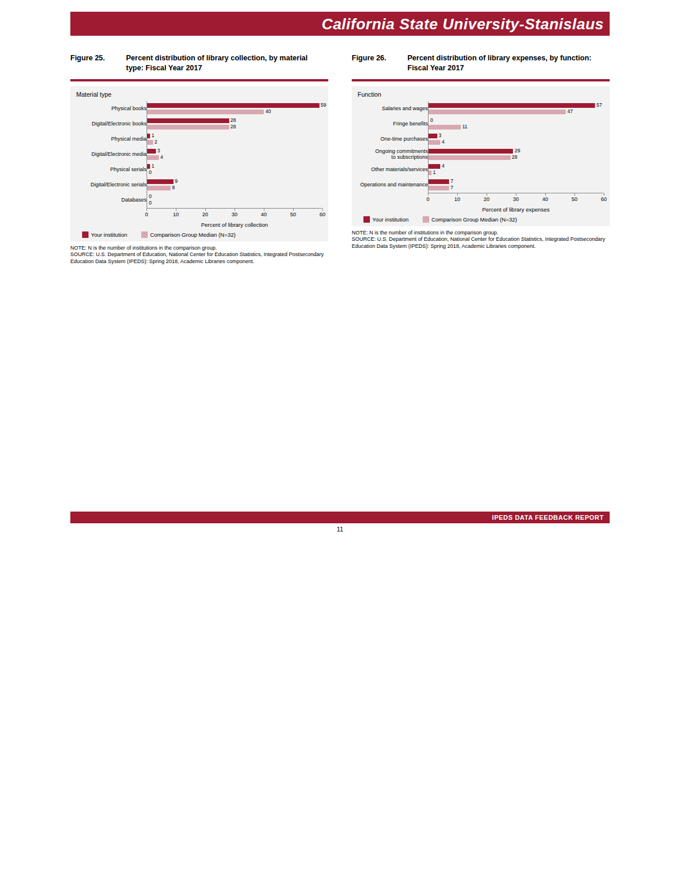California State University-Stanislaus
Figure 25. Percent distribution of library collection, by material type: Fiscal Year 2017
Material type
| Physical books | 59 40 |
| Digital/Electronic books | 28 28 |
| Physical media | 1 2 |
| Digital/Electronic media | 3 4 |
| Physical serials | 1 0 |
| Digital/Electronic serials | 9 8 |
| Databases | 0 0 |
0
10
20
30
40
50
60
Percent of library collection
Your institution
Comparison Group Median (N=32)
NOTE: N is the number of institutions in the comparison group.
SOURCE: U.S. Department of Education, National Center for Education Statistics, Integrated Postsecondary Education Data System (IPEDS): Spring 2018, Academic Libraries component.
Figure 26. Percent distribution of library expenses, by function: Fiscal Year 2017
Function
| Salaries and wages | 57 47 |
| Fringe benefits | 0 11 |
| One-time purchases | 3 4 |
| Ongoing commitments to subscriptions | 29 28 |
| Other materials/services | 4 1 |
| Operations and maintenance | 7 7 |
0
10
20
30
40
50
60
Percent of library expenses
Your institution
Comparison Group Median (N=32)
NOTE: N is the number of institutions in the comparison group.
SOURCE: U.S. Department of Education, National Center for Education Statistics, Integrated Postsecondary Education Data System (IPEDS): Spring 2018, Academic Libraries component.
IPEDS DATA FEEDBACK REPORT
11